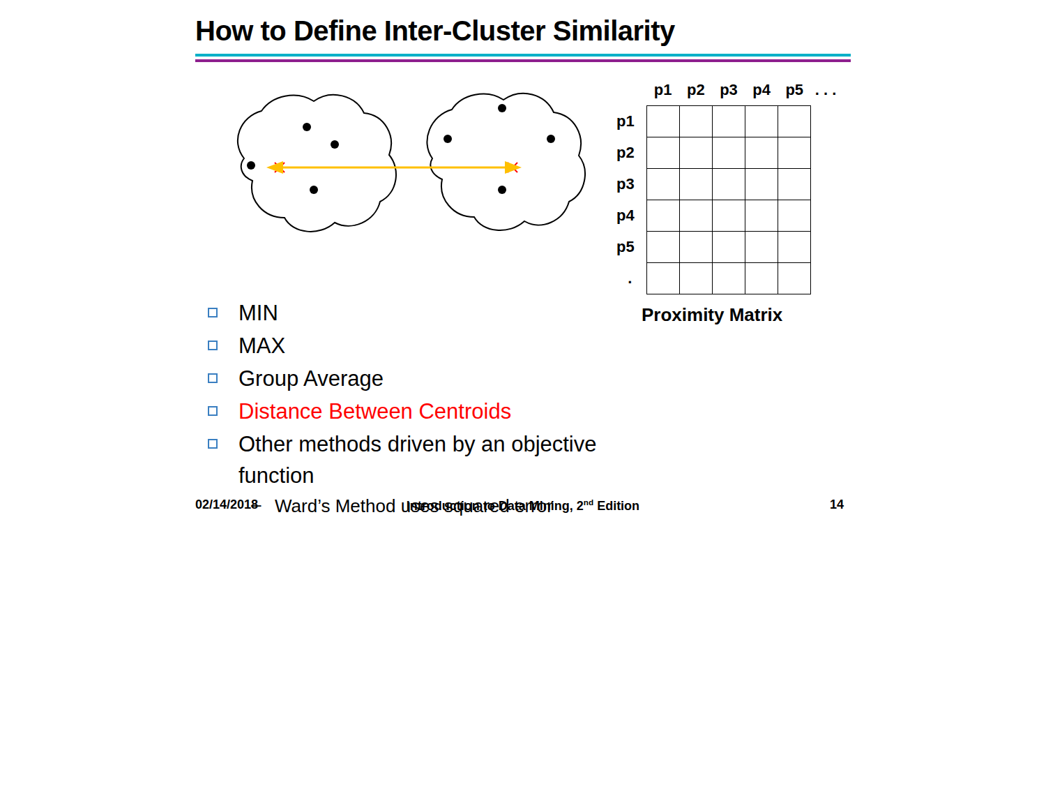How to Define Inter-Cluster Similarity
MIN
MAX
Group Average
Distance Between Centroids
Other methods driven by an objective function
Ward’s Method uses squared error
| | p1 | p2 | p3 | p4 | p5 | . . . |
| p1 | | | | | | |
| p2 | | | | | | |
| p3 | | | | | | |
| p4 | | | | | | |
| p5 | | | | | | |
| . | | | | | | |
Proximity Matrix
02/14/2018
Introduction to Data Mining, 2nd Edition
14